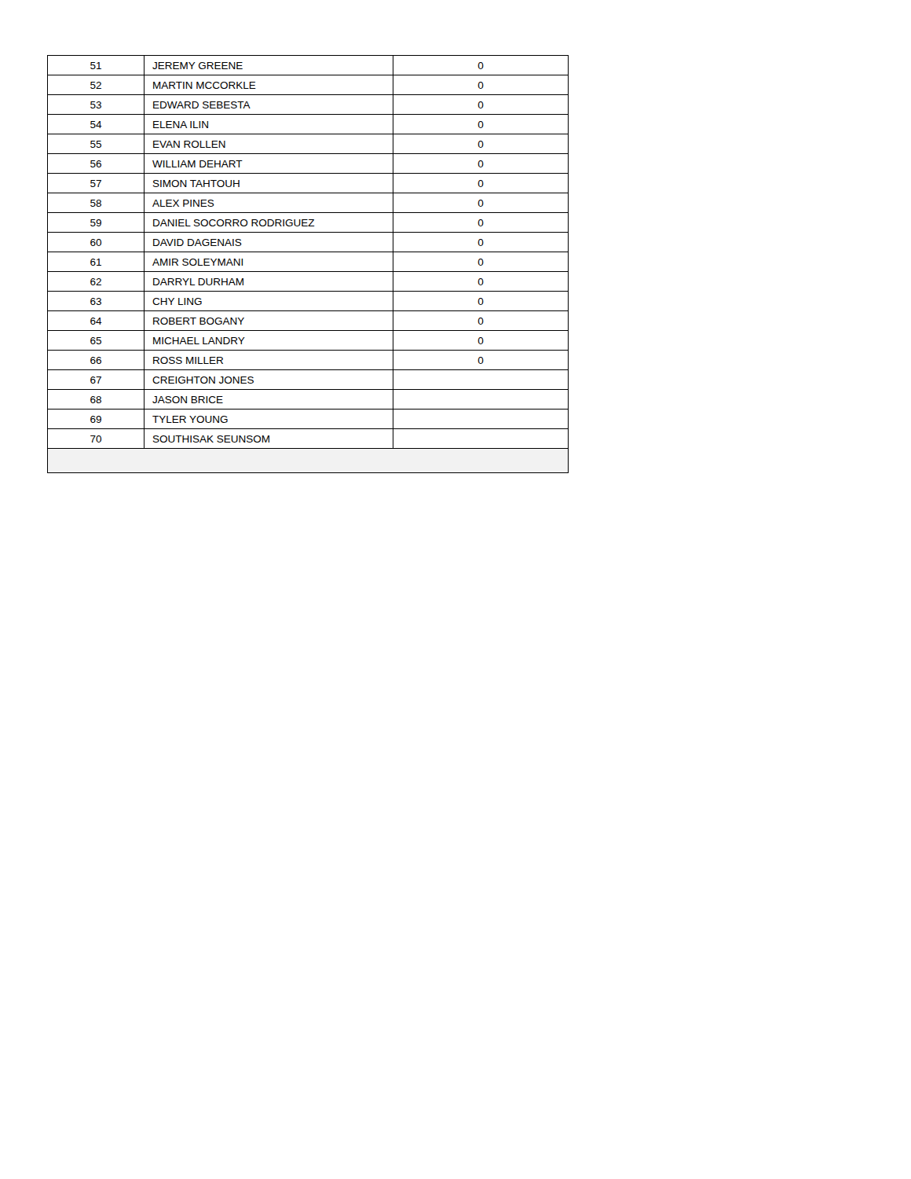| 51 | JEREMY GREENE | 0 |
| 52 | MARTIN MCCORKLE | 0 |
| 53 | EDWARD SEBESTA | 0 |
| 54 | ELENA ILIN | 0 |
| 55 | EVAN ROLLEN | 0 |
| 56 | WILLIAM DEHART | 0 |
| 57 | SIMON TAHTOUH | 0 |
| 58 | ALEX PINES | 0 |
| 59 | DANIEL SOCORRO RODRIGUEZ | 0 |
| 60 | DAVID DAGENAIS | 0 |
| 61 | AMIR SOLEYMANI | 0 |
| 62 | DARRYL DURHAM | 0 |
| 63 | CHY LING | 0 |
| 64 | ROBERT BOGANY | 0 |
| 65 | MICHAEL LANDRY | 0 |
| 66 | ROSS MILLER | 0 |
| 67 | CREIGHTON JONES | |
| 68 | JASON BRICE | |
| 69 | TYLER YOUNG | |
| 70 | SOUTHISAK SEUNSOM | |